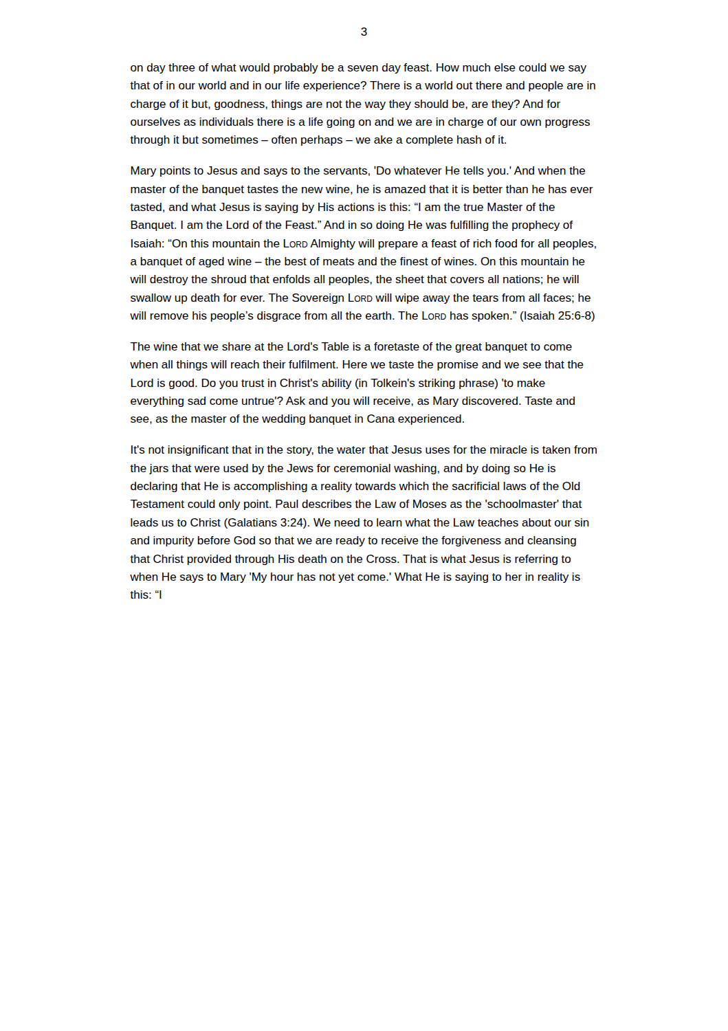3
on day three of what would probably be a seven day feast. How much else could we say that of in our world and in our life experience? There is a world out there and people are in charge of it but, goodness, things are not the way they should be, are they? And for ourselves as individuals there is a life going on and we are in charge of our own progress through it but sometimes – often perhaps – we ake a complete hash of it.
Mary points to Jesus and says to the servants, 'Do whatever He tells you.' And when the master of the banquet tastes the new wine, he is amazed that it is better than he has ever tasted, and what Jesus is saying by His actions is this: “I am the true Master of the Banquet. I am the Lord of the Feast.” And in so doing He was fulfilling the prophecy of Isaiah: “On this mountain the Lord Almighty will prepare a feast of rich food for all peoples, a banquet of aged wine – the best of meats and the finest of wines. On this mountain he will destroy the shroud that enfolds all peoples, the sheet that covers all nations; he will swallow up death for ever. The Sovereign Lord will wipe away the tears from all faces; he will remove his people’s disgrace from all the earth. The Lord has spoken.” (Isaiah 25:6-8)
The wine that we share at the Lord's Table is a foretaste of the great banquet to come when all things will reach their fulfilment. Here we taste the promise and we see that the Lord is good. Do you trust in Christ's ability (in Tolkein's striking phrase) 'to make everything sad come untrue'? Ask and you will receive, as Mary discovered. Taste and see, as the master of the wedding banquet in Cana experienced.
It's not insignificant that in the story, the water that Jesus uses for the miracle is taken from the jars that were used by the Jews for ceremonial washing, and by doing so He is declaring that He is accomplishing a reality towards which the sacrificial laws of the Old Testament could only point. Paul describes the Law of Moses as the 'schoolmaster' that leads us to Christ (Galatians 3:24). We need to learn what the Law teaches about our sin and impurity before God so that we are ready to receive the forgiveness and cleansing that Christ provided through His death on the Cross. That is what Jesus is referring to when He says to Mary 'My hour has not yet come.' What He is saying to her in reality is this: “I